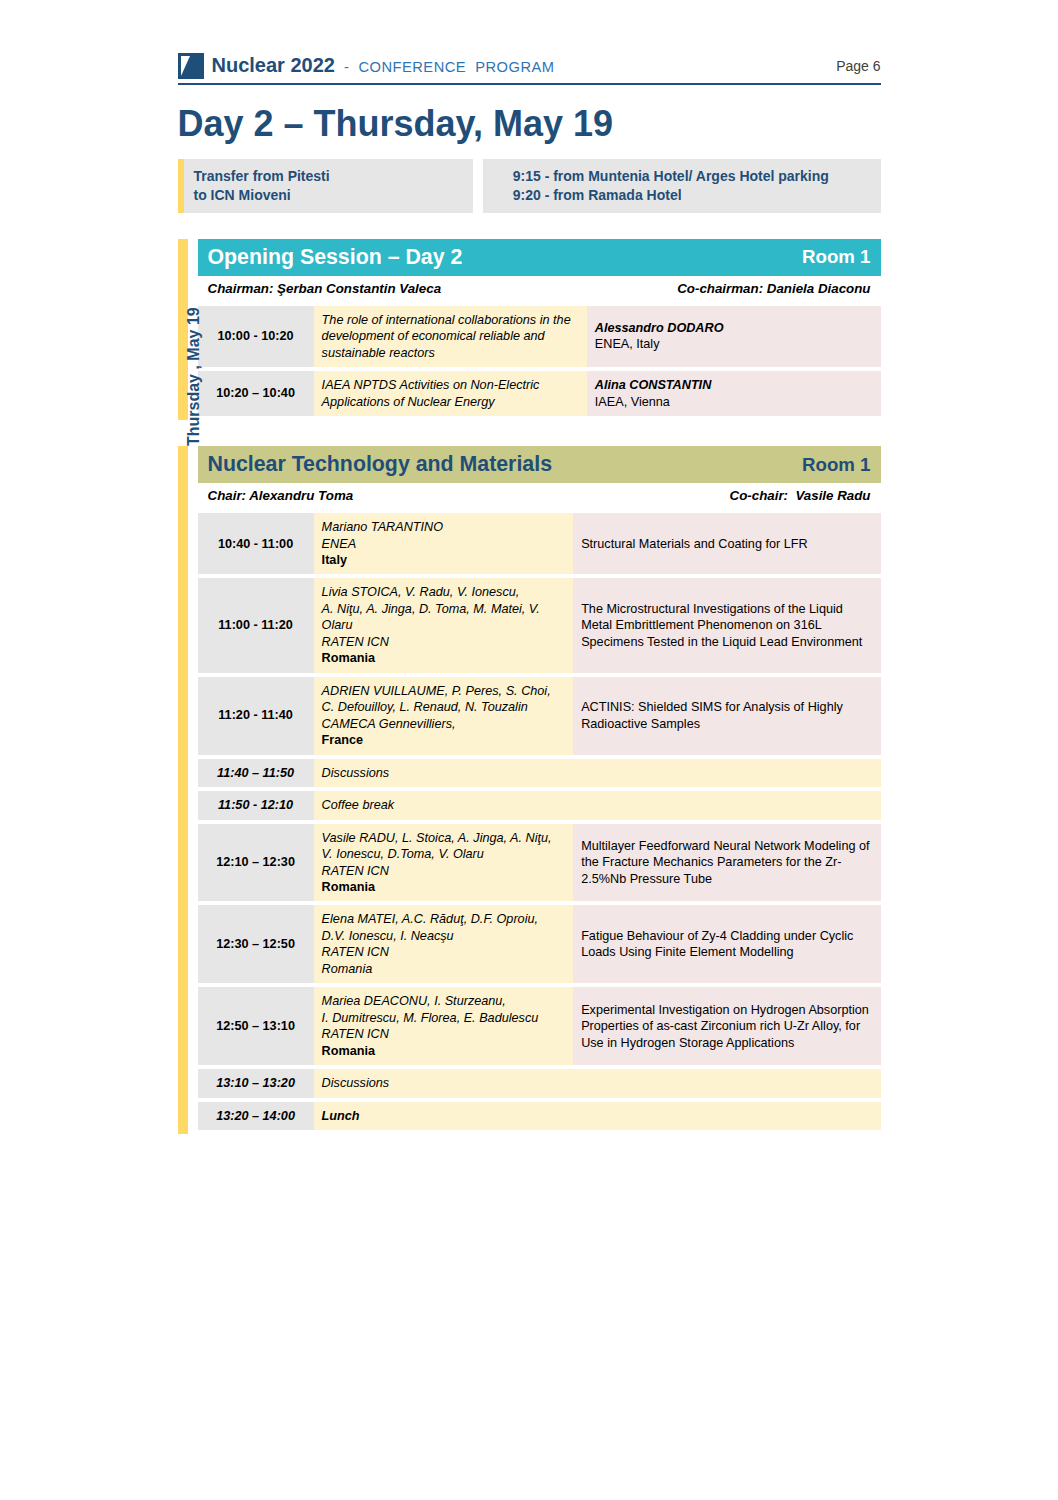Nuclear 2022 - CONFERENCE PROGRAM
Page 6
Day 2 – Thursday, May 19
Transfer from Pitesti
to ICN Mioveni
9:15 - from Muntenia Hotel/ Arges Hotel parking
9:20 - from Ramada Hotel
Opening Session – Day 2 Room 1
Chairman: Şerban Constantin Valeca Co-chairman: Daniela Diaconu
| 10:00 - 10:20 | The role of international collaborations in the development of economical reliable and sustainable reactors | Alessandro DODARO ENEA, Italy |
| 10:20 – 10:40 | IAEA NPTDS Activities on Non-Electric Applications of Nuclear Energy | Alina CONSTANTIN IAEA, Vienna |
Nuclear Technology and Materials Room 1
Chair: Alexandru Toma Co-chair: Vasile Radu
| 10:40 - 11:00 | Mariano TARANTINO ENEA Italy | Structural Materials and Coating for LFR |
| 11:00 - 11:20 | Livia STOICA, V. Radu, V. Ionescu, A. Niţu, A. Jinga, D. Toma, M. Matei, V. Olaru RATEN ICN Romania | The Microstructural Investigations of the Liquid Metal Embrittlement Phenomenon on 316L Specimens Tested in the Liquid Lead Environment |
| 11:20 - 11:40 | ADRIEN VUILLAUME, P. Peres, S. Choi, C. Defouilloy, L. Renaud, N. Touzalin CAMECA Gennevilliers, France | ACTINIS: Shielded SIMS for Analysis of Highly Radioactive Samples |
| 11:40 – 11:50 | Discussions |
| 11:50 - 12:10 | Coffee break |
| 12:10 – 12:30 | Vasile RADU, L. Stoica, A. Jinga, A. Niţu, V. Ionescu, D.Toma, V. Olaru RATEN ICN Romania | Multilayer Feedforward Neural Network Modeling of the Fracture Mechanics Parameters for the Zr-2.5%Nb Pressure Tube |
| 12:30 – 12:50 | Elena MATEI, A.C. Răduţ, D.F. Oproiu, D.V. Ionescu, I. Neacşu RATEN ICN Romania | Fatigue Behaviour of Zy-4 Cladding under Cyclic Loads Using Finite Element Modelling |
| 12:50 – 13:10 | Mariea DEACONU, I. Sturzeanu, I. Dumitrescu, M. Florea, E. Badulescu RATEN ICN Romania | Experimental Investigation on Hydrogen Absorption Properties of as-cast Zirconium rich U-Zr Alloy, for Use in Hydrogen Storage Applications |
| 13:10 – 13:20 | Discussions |
| 13:20 – 14:00 | Lunch |
Thursday , May 19